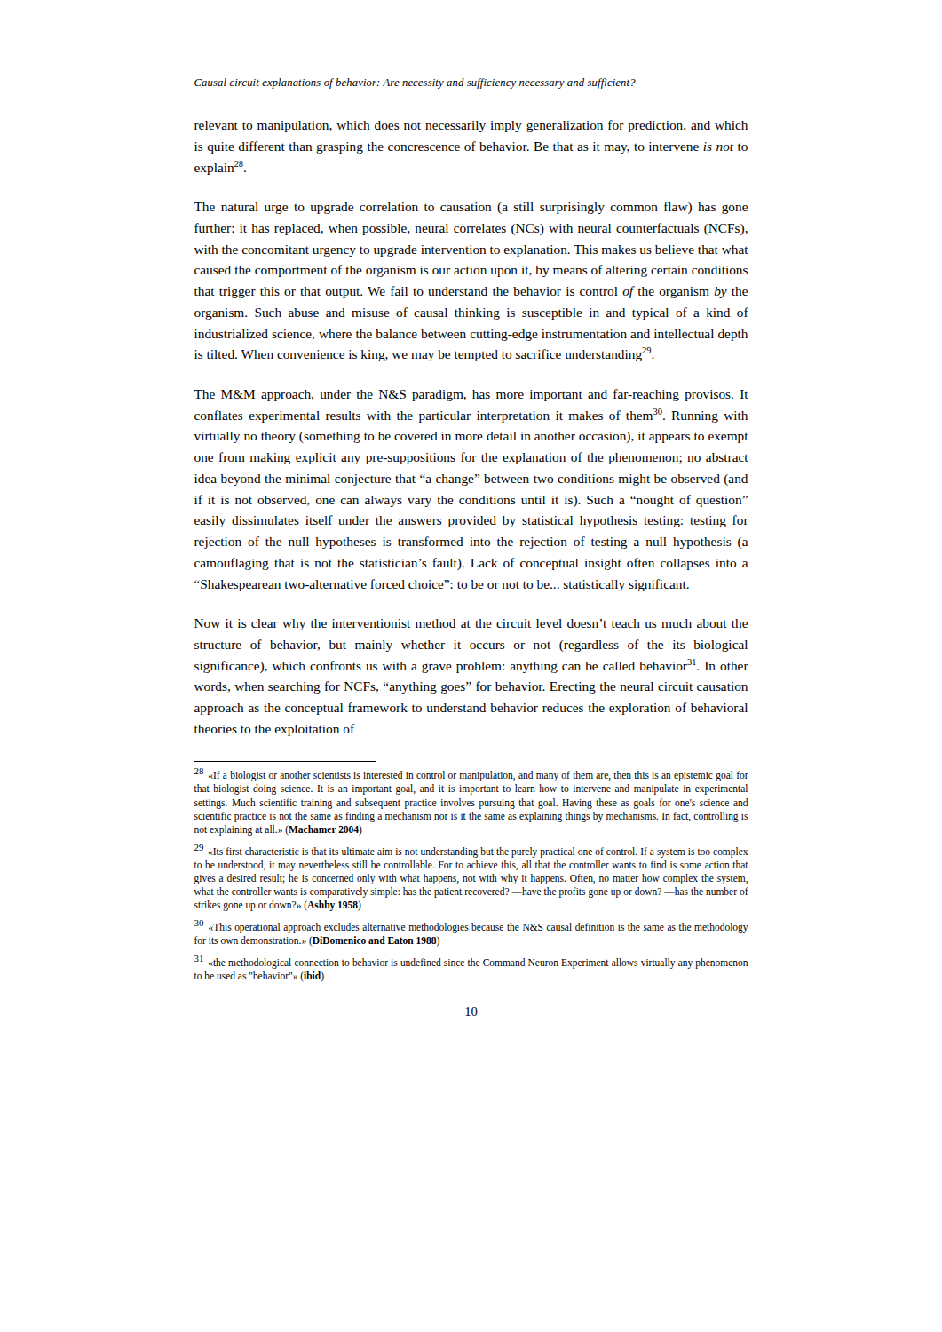Causal circuit explanations of behavior: Are necessity and sufficiency necessary and sufficient?
relevant to manipulation, which does not necessarily imply generalization for prediction, and which is quite different than grasping the concrescence of behavior. Be that as it may, to intervene is not to explain28.
The natural urge to upgrade correlation to causation (a still surprisingly common flaw) has gone further: it has replaced, when possible, neural correlates (NCs) with neural counterfactuals (NCFs), with the concomitant urgency to upgrade intervention to explanation. This makes us believe that what caused the comportment of the organism is our action upon it, by means of altering certain conditions that trigger this or that output. We fail to understand the behavior is control of the organism by the organism. Such abuse and misuse of causal thinking is susceptible in and typical of a kind of industrialized science, where the balance between cutting-edge instrumentation and intellectual depth is tilted. When convenience is king, we may be tempted to sacrifice understanding29.
The M&M approach, under the N&S paradigm, has more important and far-reaching provisos. It conflates experimental results with the particular interpretation it makes of them30. Running with virtually no theory (something to be covered in more detail in another occasion), it appears to exempt one from making explicit any pre-suppositions for the explanation of the phenomenon; no abstract idea beyond the minimal conjecture that “a change” between two conditions might be observed (and if it is not observed, one can always vary the conditions until it is). Such a “nought of question” easily dissimulates itself under the answers provided by statistical hypothesis testing: testing for rejection of the null hypotheses is transformed into the rejection of testing a null hypothesis (a camouflaging that is not the statistician’s fault). Lack of conceptual insight often collapses into a “Shakespearean two-alternative forced choice”: to be or not to be... statistically significant.
Now it is clear why the interventionist method at the circuit level doesn’t teach us much about the structure of behavior, but mainly whether it occurs or not (regardless of the its biological significance), which confronts us with a grave problem: anything can be called behavior31. In other words, when searching for NCFs, “anything goes” for behavior. Erecting the neural circuit causation approach as the conceptual framework to understand behavior reduces the exploration of behavioral theories to the exploitation of
28 «If a biologist or another scientists is interested in control or manipulation, and many of them are, then this is an epistemic goal for that biologist doing science. It is an important goal, and it is important to learn how to intervene and manipulate in experimental settings. Much scientific training and subsequent practice involves pursuing that goal. Having these as goals for one's science and scientific practice is not the same as finding a mechanism nor is it the same as explaining things by mechanisms. In fact, controlling is not explaining at all.» (Machamer 2004)
29 «Its first characteristic is that its ultimate aim is not understanding but the purely practical one of control. If a system is too complex to be understood, it may nevertheless still be controllable. For to achieve this, all that the controller wants to find is some action that gives a desired result; he is concerned only with what happens, not with why it happens. Often, no matter how complex the system, what the controller wants is comparatively simple: has the patient recovered? —have the profits gone up or down? —has the number of strikes gone up or down?» (Ashby 1958)
30 «This operational approach excludes alternative methodologies because the N&S causal definition is the same as the methodology for its own demonstration.» (DiDomenico and Eaton 1988)
31 «the methodological connection to behavior is undefined since the Command Neuron Experiment allows virtually any phenomenon to be used as "behavior"» (ibid)
10